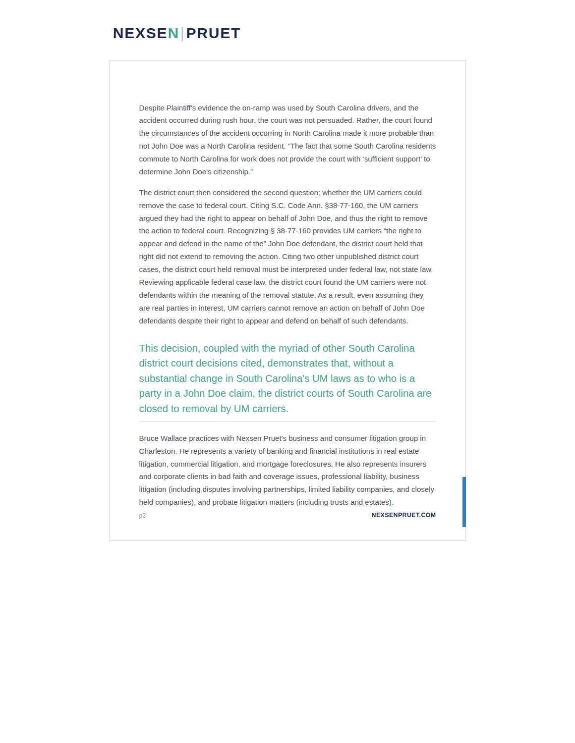NEXSE N|PRUET
Despite Plaintiff's evidence the on-ramp was used by South Carolina drivers, and the accident occurred during rush hour, the court was not persuaded. Rather, the court found the circumstances of the accident occurring in North Carolina made it more probable than not John Doe was a North Carolina resident. “The fact that some South Carolina residents commute to North Carolina for work does not provide the court with ‘sufficient support’ to determine John Doe's citizenship.”
The district court then considered the second question; whether the UM carriers could remove the case to federal court. Citing S.C. Code Ann. §38-77-160, the UM carriers argued they had the right to appear on behalf of John Doe, and thus the right to remove the action to federal court. Recognizing § 38-77-160 provides UM carriers “the right to appear and defend in the name of the” John Doe defendant, the district court held that right did not extend to removing the action. Citing two other unpublished district court cases, the district court held removal must be interpreted under federal law, not state law. Reviewing applicable federal case law, the district court found the UM carriers were not defendants within the meaning of the removal statute. As a result, even assuming they are real parties in interest, UM carriers cannot remove an action on behalf of John Doe defendants despite their right to appear and defend on behalf of such defendants.
This decision, coupled with the myriad of other South Carolina district court decisions cited, demonstrates that, without a substantial change in South Carolina's UM laws as to who is a party in a John Doe claim, the district courts of South Carolina are closed to removal by UM carriers.
Bruce Wallace practices with Nexsen Pruet's business and consumer litigation group in Charleston. He represents a variety of banking and financial institutions in real estate litigation, commercial litigation, and mortgage foreclosures. He also represents insurers and corporate clients in bad faith and coverage issues, professional liability, business litigation (including disputes involving partnerships, limited liability companies, and closely held companies), and probate litigation matters (including trusts and estates).
p2 NEXSENPRUET.COM